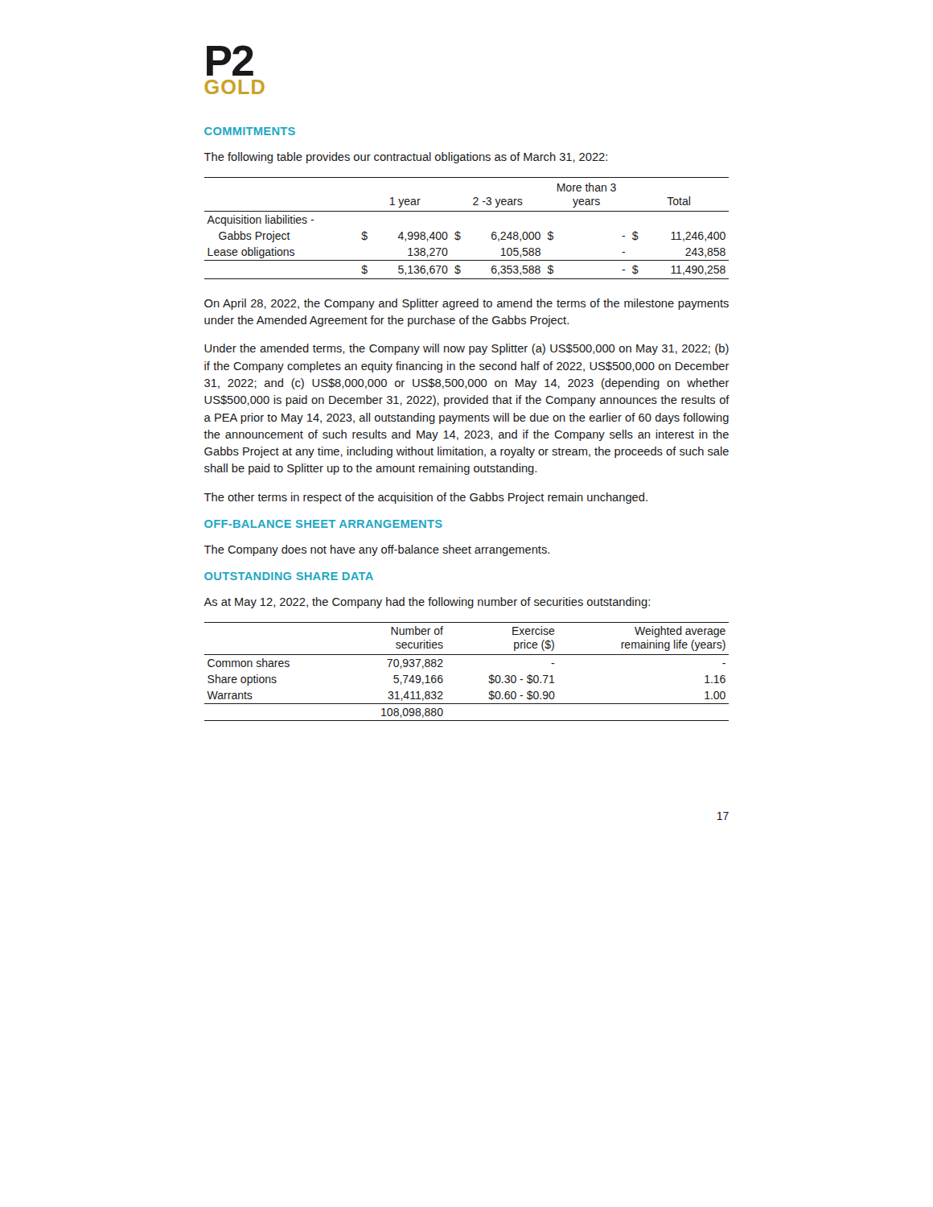P2 GOLD
COMMITMENTS
The following table provides our contractual obligations as of March 31, 2022:
| | 1 year | 2 -3 years | More than 3 years | Total |
| --- | --- | --- | --- | --- |
| Acquisition liabilities - | | | | | | | | |
| Gabbs Project | $ | 4,998,400 | $ | 6,248,000 | $ | - | $ | 11,246,400 |
| Lease obligations | | 138,270 | | 105,588 | | - | | 243,858 |
| | $ | 5,136,670 | $ | 6,353,588 | $ | - | $ | 11,490,258 |
On April 28, 2022, the Company and Splitter agreed to amend the terms of the milestone payments under the Amended Agreement for the purchase of the Gabbs Project.
Under the amended terms, the Company will now pay Splitter (a) US$500,000 on May 31, 2022; (b) if the Company completes an equity financing in the second half of 2022, US$500,000 on December 31, 2022; and (c) US$8,000,000 or US$8,500,000 on May 14, 2023 (depending on whether US$500,000 is paid on December 31, 2022), provided that if the Company announces the results of a PEA prior to May 14, 2023, all outstanding payments will be due on the earlier of 60 days following the announcement of such results and May 14, 2023, and if the Company sells an interest in the Gabbs Project at any time, including without limitation, a royalty or stream, the proceeds of such sale shall be paid to Splitter up to the amount remaining outstanding.
The other terms in respect of the acquisition of the Gabbs Project remain unchanged.
OFF-BALANCE SHEET ARRANGEMENTS
The Company does not have any off-balance sheet arrangements.
OUTSTANDING SHARE DATA
As at May 12, 2022, the Company had the following number of securities outstanding:
| | Number of securities | Exercise price ($) | Weighted average remaining life (years) |
| --- | --- | --- | --- |
| Common shares | 70,937,882 | - | - |
| Share options | 5,749,166 | $0.30 - $0.71 | 1.16 |
| Warrants | 31,411,832 | $0.60 - $0.90 | 1.00 |
| | 108,098,880 | | |
17